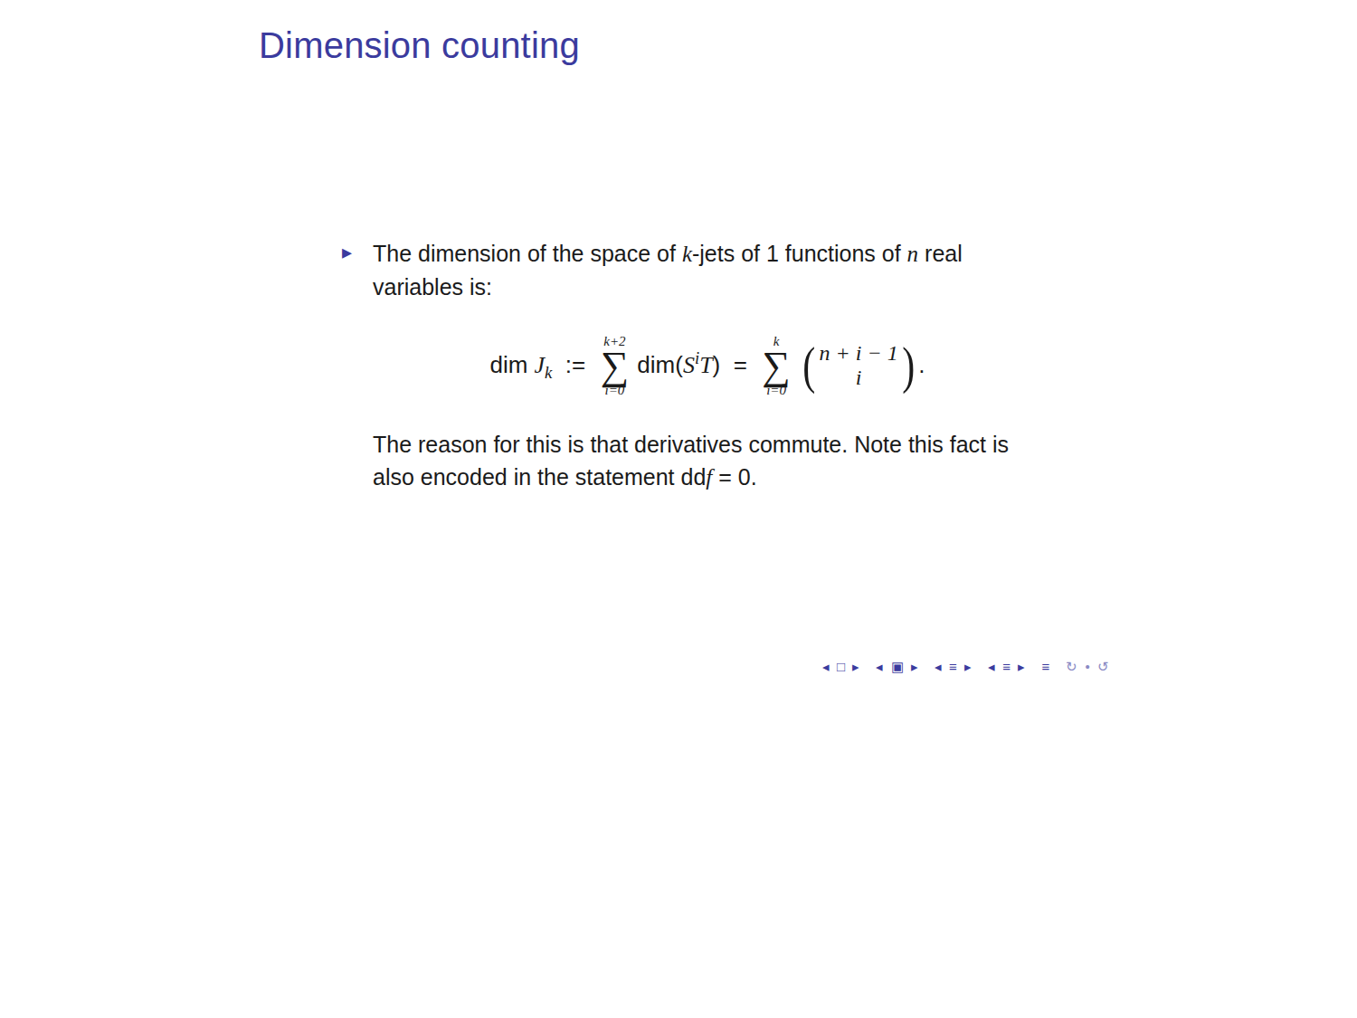Dimension counting
The dimension of the space of k-jets of 1 functions of n real variables is:
dim Jk := k+2 ∑ i=0 dim(SiT) = k ∑ i=0 (n + i − 1 i) .
The reason for this is that derivatives commute. Note this fact is also encoded in the statement ddf = 0.
◂ □ ▸ ◂ ▣ ▸ ◂ ≡ ▸ ◂ ≡ ▸ ≡ ↻ • ↺